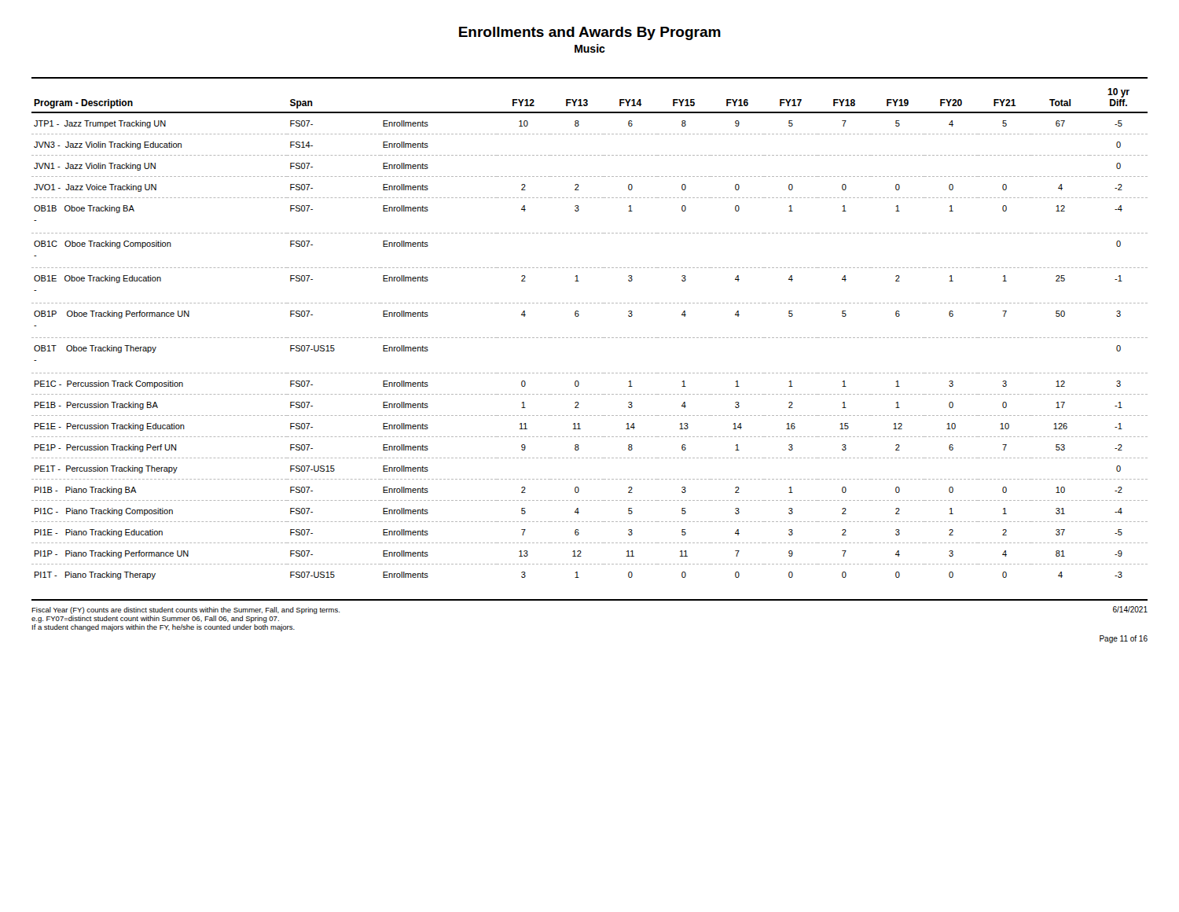Enrollments and Awards By Program
Music
| Program - Description | Span | | FY12 | FY13 | FY14 | FY15 | FY16 | FY17 | FY18 | FY19 | FY20 | FY21 | Total | 10 yr Diff. |
| --- | --- | --- | --- | --- | --- | --- | --- | --- | --- | --- | --- | --- | --- | --- |
| JTP1 - Jazz Trumpet Tracking UN | FS07- | Enrollments | 10 | 8 | 6 | 8 | 9 | 5 | 7 | 5 | 4 | 5 | 67 | -5 |
| JVN3 - Jazz Violin Tracking Education | FS14- | Enrollments | | | | | | | | | | | | 0 |
| JVN1 - Jazz Violin Tracking UN | FS07- | Enrollments | | | | | | | | | | | | 0 |
| JVO1 - Jazz Voice Tracking UN | FS07- | Enrollments | 2 | 2 | 0 | 0 | 0 | 0 | 0 | 0 | 0 | 0 | 4 | -2 |
| OB1B Oboe Tracking BA - | FS07- | Enrollments | 4 | 3 | 1 | 0 | 0 | 1 | 1 | 1 | 1 | 0 | 12 | -4 |
| OB1C Oboe Tracking Composition - | FS07- | Enrollments | | | | | | | | | | | | 0 |
| OB1E Oboe Tracking Education - | FS07- | Enrollments | 2 | 1 | 3 | 3 | 4 | 4 | 4 | 2 | 1 | 1 | 25 | -1 |
| OB1P Oboe Tracking Performance UN - | FS07- | Enrollments | 4 | 6 | 3 | 4 | 4 | 5 | 5 | 6 | 6 | 7 | 50 | 3 |
| OB1T Oboe Tracking Therapy - | FS07-US15 | Enrollments | | | | | | | | | | | | 0 |
| PE1C - Percussion Track Composition | FS07- | Enrollments | 0 | 0 | 1 | 1 | 1 | 1 | 1 | 1 | 3 | 3 | 12 | 3 |
| PE1B - Percussion Tracking BA | FS07- | Enrollments | 1 | 2 | 3 | 4 | 3 | 2 | 1 | 1 | 0 | 0 | 17 | -1 |
| PE1E - Percussion Tracking Education | FS07- | Enrollments | 11 | 11 | 14 | 13 | 14 | 16 | 15 | 12 | 10 | 10 | 126 | -1 |
| PE1P - Percussion Tracking Perf UN | FS07- | Enrollments | 9 | 8 | 8 | 6 | 1 | 3 | 3 | 2 | 6 | 7 | 53 | -2 |
| PE1T - Percussion Tracking Therapy | FS07-US15 | Enrollments | | | | | | | | | | | | 0 |
| PI1B - Piano Tracking BA | FS07- | Enrollments | 2 | 0 | 2 | 3 | 2 | 1 | 0 | 0 | 0 | 0 | 10 | -2 |
| PI1C - Piano Tracking Composition | FS07- | Enrollments | 5 | 4 | 5 | 5 | 3 | 3 | 2 | 2 | 1 | 1 | 31 | -4 |
| PI1E - Piano Tracking Education | FS07- | Enrollments | 7 | 6 | 3 | 5 | 4 | 3 | 2 | 3 | 2 | 2 | 37 | -5 |
| PI1P - Piano Tracking Performance UN | FS07- | Enrollments | 13 | 12 | 11 | 11 | 7 | 9 | 7 | 4 | 3 | 4 | 81 | -9 |
| PI1T - Piano Tracking Therapy | FS07-US15 | Enrollments | 3 | 1 | 0 | 0 | 0 | 0 | 0 | 0 | 0 | 0 | 4 | -3 |
Fiscal Year (FY) counts are distinct student counts within the Summer, Fall, and Spring terms.
e.g. FY07=distinct student count within Summer 06, Fall 06, and Spring 07.
If a student changed majors within the FY, he/she is counted under both majors.
6/14/2021
Page 11 of 16